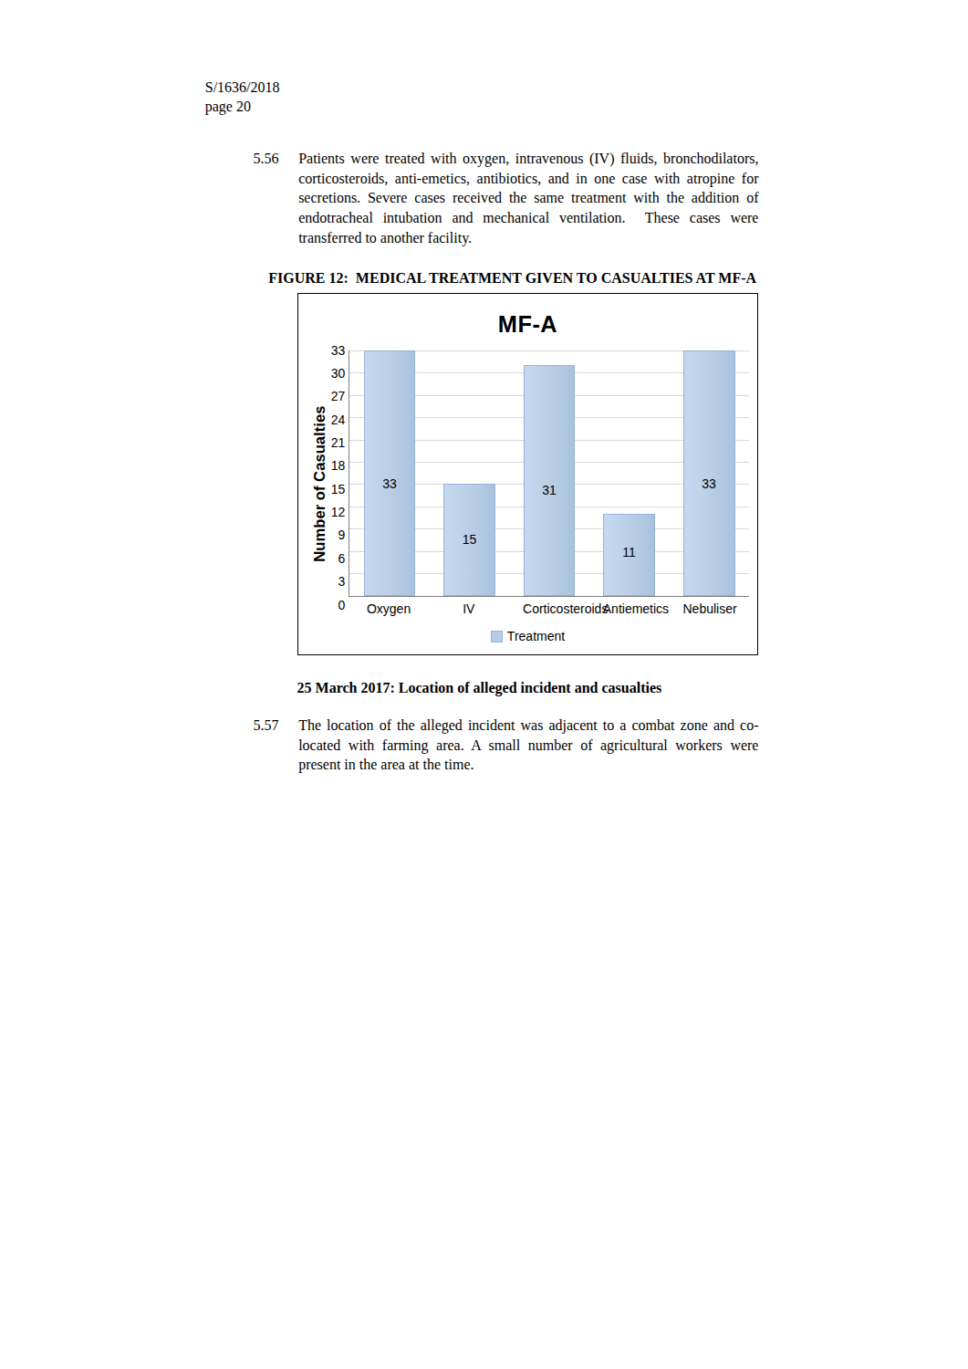S/1636/2018
page 20
5.56
Patients were treated with oxygen, intravenous (IV) fluids, bronchodilators, corticosteroids, anti-emetics, antibiotics, and in one case with atropine for secretions. Severe cases received the same treatment with the addition of endotracheal intubation and mechanical ventilation. These cases were transferred to another facility.
FIGURE 12: MEDICAL TREATMENT GIVEN TO CASUALTIES AT MF-A
MF-A
Number of Casualties
33 30 27 24 21 18 15 12 9 6 3 0
33
15
31
11
33
Oxygen IV Corticosteroids Antiemetics Nebuliser
Treatment
25 March 2017: Location of alleged incident and casualties
5.57
The location of the alleged incident was adjacent to a combat zone and co-located with farming area. A small number of agricultural workers were present in the area at the time.